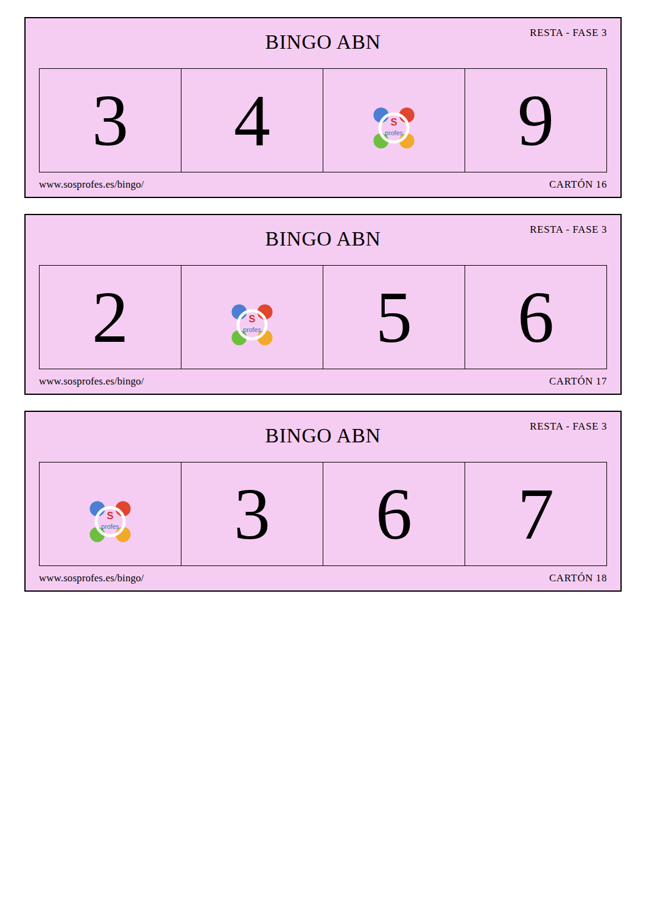BINGO ABN
RESTA - FASE 3
| 3 | 4 | S profes | 9 |
www.sosprofes.es/bingo/ CARTÓN 16
BINGO ABN
RESTA - FASE 3
| 2 | S profes | 5 | 6 |
www.sosprofes.es/bingo/ CARTÓN 17
BINGO ABN
RESTA - FASE 3
| S profes | 3 | 6 | 7 |
www.sosprofes.es/bingo/ CARTÓN 18